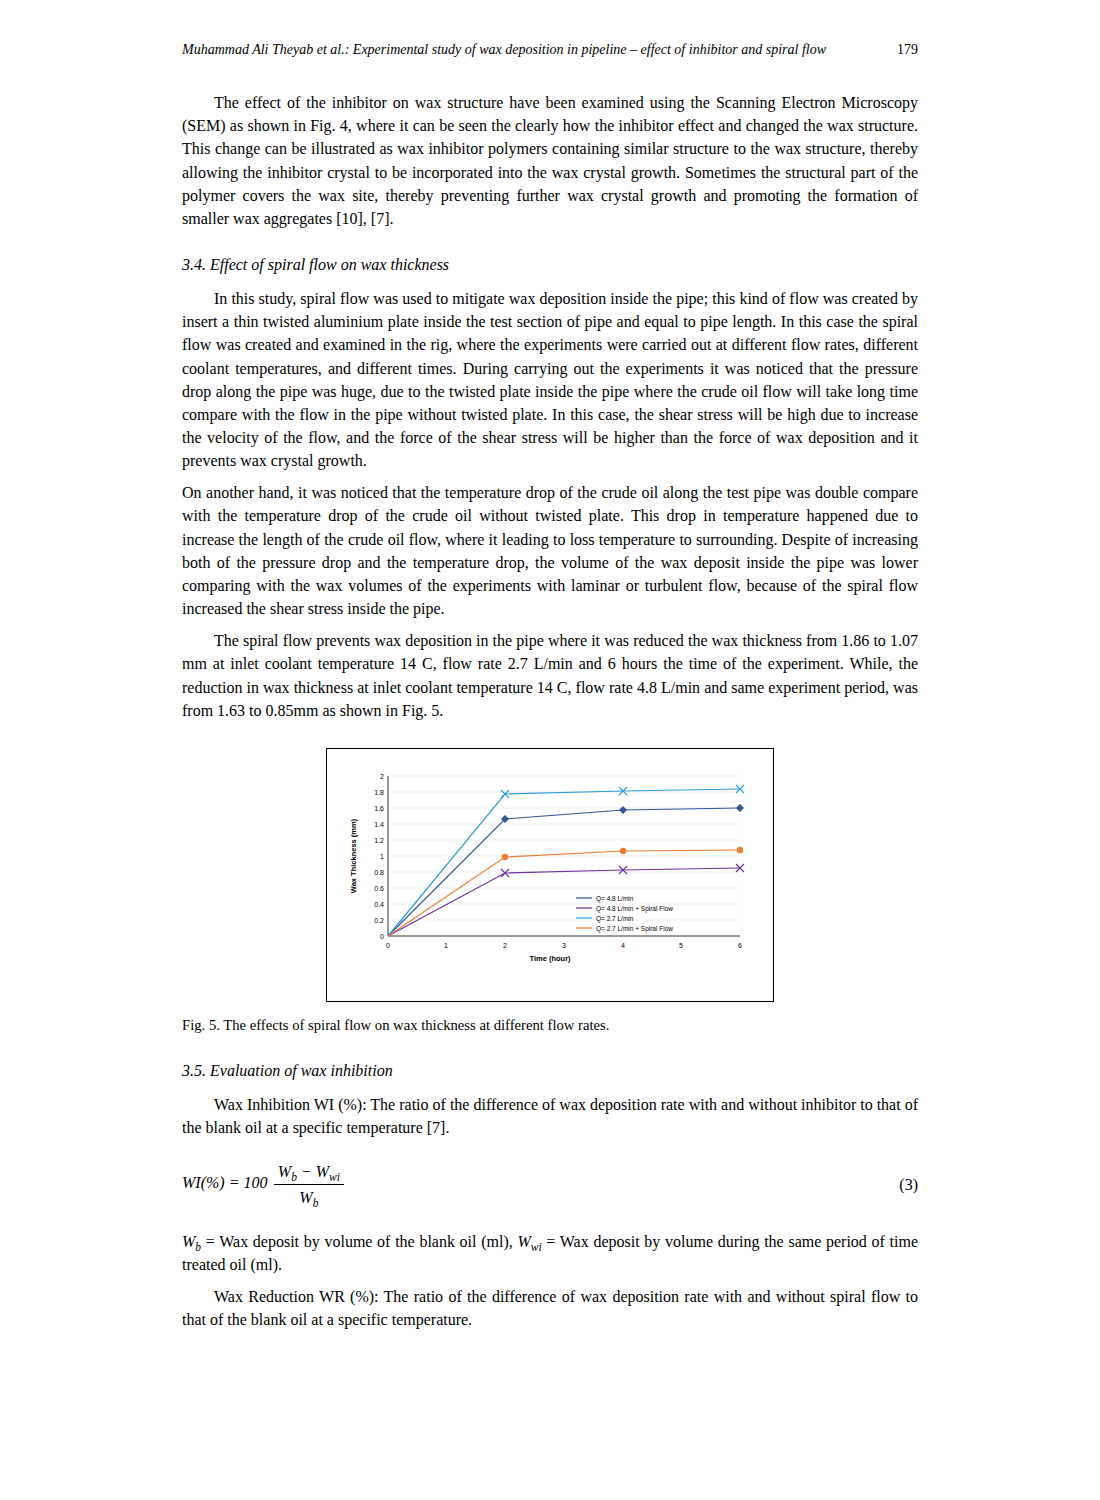Muhammad Ali Theyab et al.: Experimental study of wax deposition in pipeline – effect of inhibitor and spiral flow 179
The effect of the inhibitor on wax structure have been examined using the Scanning Electron Microscopy (SEM) as shown in Fig. 4, where it can be seen the clearly how the inhibitor effect and changed the wax structure. This change can be illustrated as wax inhibitor polymers containing similar structure to the wax structure, thereby allowing the inhibitor crystal to be incorporated into the wax crystal growth. Sometimes the structural part of the polymer covers the wax site, thereby preventing further wax crystal growth and promoting the formation of smaller wax aggregates [10], [7].
3.4. Effect of spiral flow on wax thickness
In this study, spiral flow was used to mitigate wax deposition inside the pipe; this kind of flow was created by insert a thin twisted aluminium plate inside the test section of pipe and equal to pipe length. In this case the spiral flow was created and examined in the rig, where the experiments were carried out at different flow rates, different coolant temperatures, and different times. During carrying out the experiments it was noticed that the pressure drop along the pipe was huge, due to the twisted plate inside the pipe where the crude oil flow will take long time compare with the flow in the pipe without twisted plate. In this case, the shear stress will be high due to increase the velocity of the flow, and the force of the shear stress will be higher than the force of wax deposition and it prevents wax crystal growth.
On another hand, it was noticed that the temperature drop of the crude oil along the test pipe was double compare with the temperature drop of the crude oil without twisted plate. This drop in temperature happened due to increase the length of the crude oil flow, where it leading to loss temperature to surrounding. Despite of increasing both of the pressure drop and the temperature drop, the volume of the wax deposit inside the pipe was lower comparing with the wax volumes of the experiments with laminar or turbulent flow, because of the spiral flow increased the shear stress inside the pipe.
The spiral flow prevents wax deposition in the pipe where it was reduced the wax thickness from 1.86 to 1.07 mm at inlet coolant temperature 14 C, flow rate 2.7 L/min and 6 hours the time of the experiment. While, the reduction in wax thickness at inlet coolant temperature 14 C, flow rate 4.8 L/min and same experiment period, was from 1.63 to 0.85mm as shown in Fig. 5.
2 1.8 1.6 1.4 1.2 1 0.8 0.6 0.4 0.2 0 0 1 2 3 4 5 6 Time (hour) Wax Thickness (mm) Q= 4.8 L/min Q= 4.8 L/min + Spiral Flow Q= 2.7 L/min Q= 2.7 L/min + Spiral Flow
Fig. 5. The effects of spiral flow on wax thickness at different flow rates.
3.5. Evaluation of wax inhibition
Wax Inhibition WI (%): The ratio of the difference of wax deposition rate with and without inhibitor to that of the blank oil at a specific temperature [7].
WI(%) = 100 Wb − Wwi Wb
(3)
Wb = Wax deposit by volume of the blank oil (ml), Wwi = Wax deposit by volume during the same period of time treated oil (ml).
Wax Reduction WR (%): The ratio of the difference of wax deposition rate with and without spiral flow to that of the blank oil at a specific temperature.